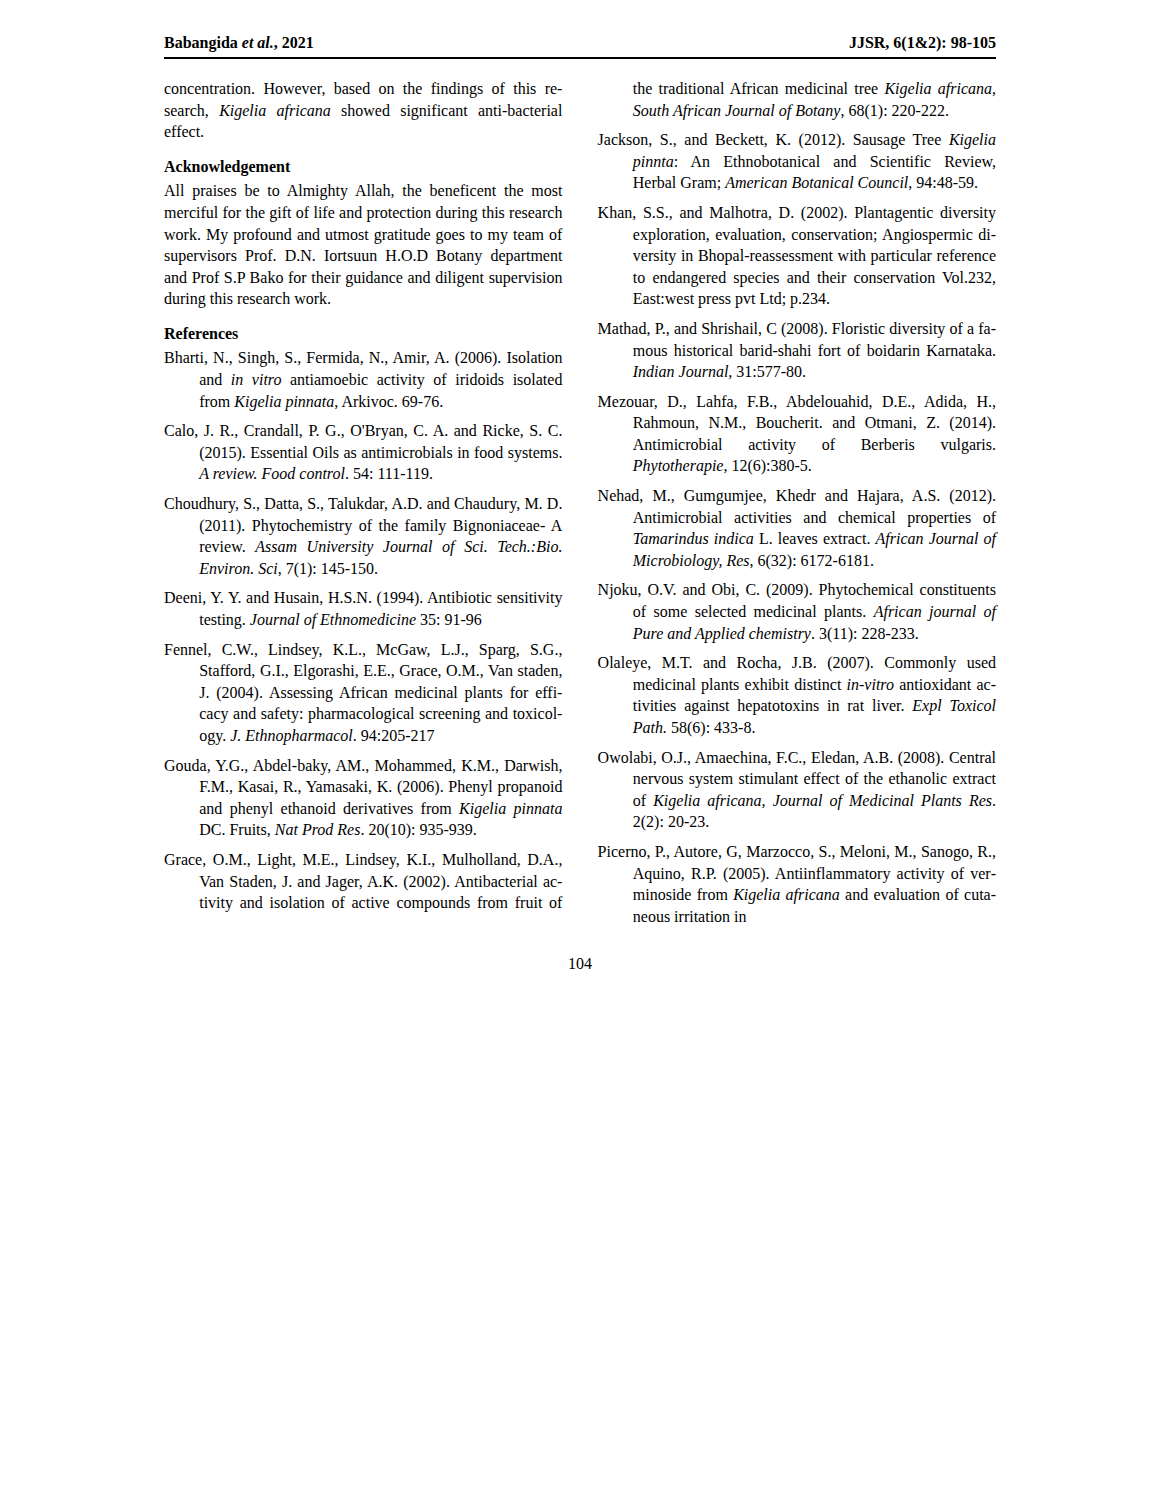Babangida et al., 2021 JJSR, 6(1&2): 98-105
concentration. However, based on the findings of this research, Kigelia africana showed significant anti-bacterial effect.
Acknowledgement
All praises be to Almighty Allah, the beneficent the most merciful for the gift of life and protection during this research work. My profound and utmost gratitude goes to my team of supervisors Prof. D.N. Iortsuun H.O.D Botany department and Prof S.P Bako for their guidance and diligent supervision during this research work.
References
Bharti, N., Singh, S., Fermida, N., Amir, A. (2006). Isolation and in vitro antiamoebic activity of iridoids isolated from Kigelia pinnata, Arkivoc. 69-76.
Calo, J. R., Crandall, P. G., O'Bryan, C. A. and Ricke, S. C. (2015). Essential Oils as antimicrobials in food systems. A review. Food control. 54: 111-119.
Choudhury, S., Datta, S., Talukdar, A.D. and Chaudury, M. D. (2011). Phytochemistry of the family Bignoniaceae- A review. Assam University Journal of Sci. Tech.:Bio. Environ. Sci, 7(1): 145-150.
Deeni, Y. Y. and Husain, H.S.N. (1994). Antibiotic sensitivity testing. Journal of Ethnomedicine 35: 91-96
Fennel, C.W., Lindsey, K.L., McGaw, L.J., Sparg, S.G., Stafford, G.I., Elgorashi, E.E., Grace, O.M., Van staden, J. (2004). Assessing African medicinal plants for efficacy and safety: pharmacological screening and toxicology. J. Ethnopharmacol. 94:205-217
Gouda, Y.G., Abdel-baky, AM., Mohammed, K.M., Darwish, F.M., Kasai, R., Yamasaki, K. (2006). Phenyl propanoid and phenyl ethanoid derivatives from Kigelia pinnata DC. Fruits, Nat Prod Res. 20(10): 935-939.
Grace, O.M., Light, M.E., Lindsey, K.I., Mulholland, D.A., Van Staden, J. and Jager, A.K. (2002). Antibacterial activity and isolation of active compounds from fruit of the traditional African medicinal tree Kigelia africana, South African Journal of Botany, 68(1): 220-222.
Jackson, S., and Beckett, K. (2012). Sausage Tree Kigelia pinnta: An Ethnobotanical and Scientific Review, Herbal Gram; American Botanical Council, 94:48-59.
Khan, S.S., and Malhotra, D. (2002). Plantagentic diversity exploration, evaluation, conservation; Angiospermic diversity in Bhopal-reassessment with particular reference to endangered species and their conservation Vol.232, East:west press pvt Ltd; p.234.
Mathad, P., and Shrishail, C (2008). Floristic diversity of a famous historical barid-shahi fort of boidarin Karnataka. Indian Journal, 31:577-80.
Mezouar, D., Lahfa, F.B., Abdelouahid, D.E., Adida, H., Rahmoun, N.M., Boucherit. and Otmani, Z. (2014). Antimicrobial activity of Berberis vulgaris. Phytotherapie, 12(6):380-5.
Nehad, M., Gumgumjee, Khedr and Hajara, A.S. (2012). Antimicrobial activities and chemical properties of Tamarindus indica L. leaves extract. African Journal of Microbiology, Res, 6(32): 6172-6181.
Njoku, O.V. and Obi, C. (2009). Phytochemical constituents of some selected medicinal plants. African journal of Pure and Applied chemistry. 3(11): 228-233.
Olaleye, M.T. and Rocha, J.B. (2007). Commonly used medicinal plants exhibit distinct in-vitro antioxidant activities against hepatotoxins in rat liver. Expl Toxicol Path. 58(6): 433-8.
Owolabi, O.J., Amaechina, F.C., Eledan, A.B. (2008). Central nervous system stimulant effect of the ethanolic extract of Kigelia africana, Journal of Medicinal Plants Res. 2(2): 20-23.
Picerno, P., Autore, G, Marzocco, S., Meloni, M., Sanogo, R., Aquino, R.P. (2005). Antiinflammatory activity of verminoside from Kigelia africana and evaluation of cutaneous irritation in
104